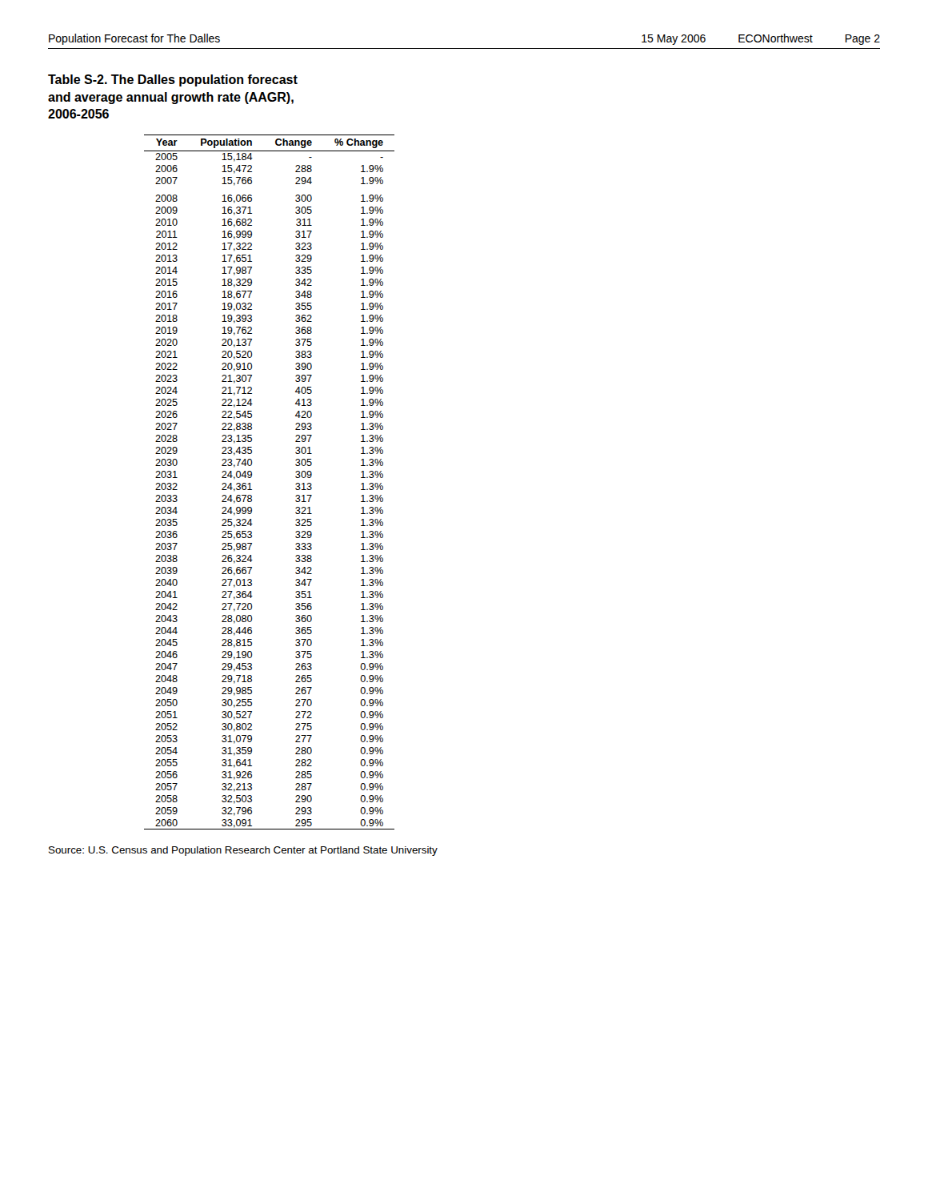Population Forecast for The Dalles 15 May 2006 ECONorthwest Page 2
Table S-2. The Dalles population forecast
and average annual growth rate (AAGR),
2006-2056
| Year | Population | Change | % Change |
| --- | --- | --- | --- |
| 2005 | 15,184 | - | - |
| 2006 | 15,472 | 288 | 1.9% |
| 2007 | 15,766 | 294 | 1.9% |
| 2008 | 16,066 | 300 | 1.9% |
| 2009 | 16,371 | 305 | 1.9% |
| 2010 | 16,682 | 311 | 1.9% |
| 2011 | 16,999 | 317 | 1.9% |
| 2012 | 17,322 | 323 | 1.9% |
| 2013 | 17,651 | 329 | 1.9% |
| 2014 | 17,987 | 335 | 1.9% |
| 2015 | 18,329 | 342 | 1.9% |
| 2016 | 18,677 | 348 | 1.9% |
| 2017 | 19,032 | 355 | 1.9% |
| 2018 | 19,393 | 362 | 1.9% |
| 2019 | 19,762 | 368 | 1.9% |
| 2020 | 20,137 | 375 | 1.9% |
| 2021 | 20,520 | 383 | 1.9% |
| 2022 | 20,910 | 390 | 1.9% |
| 2023 | 21,307 | 397 | 1.9% |
| 2024 | 21,712 | 405 | 1.9% |
| 2025 | 22,124 | 413 | 1.9% |
| 2026 | 22,545 | 420 | 1.9% |
| 2027 | 22,838 | 293 | 1.3% |
| 2028 | 23,135 | 297 | 1.3% |
| 2029 | 23,435 | 301 | 1.3% |
| 2030 | 23,740 | 305 | 1.3% |
| 2031 | 24,049 | 309 | 1.3% |
| 2032 | 24,361 | 313 | 1.3% |
| 2033 | 24,678 | 317 | 1.3% |
| 2034 | 24,999 | 321 | 1.3% |
| 2035 | 25,324 | 325 | 1.3% |
| 2036 | 25,653 | 329 | 1.3% |
| 2037 | 25,987 | 333 | 1.3% |
| 2038 | 26,324 | 338 | 1.3% |
| 2039 | 26,667 | 342 | 1.3% |
| 2040 | 27,013 | 347 | 1.3% |
| 2041 | 27,364 | 351 | 1.3% |
| 2042 | 27,720 | 356 | 1.3% |
| 2043 | 28,080 | 360 | 1.3% |
| 2044 | 28,446 | 365 | 1.3% |
| 2045 | 28,815 | 370 | 1.3% |
| 2046 | 29,190 | 375 | 1.3% |
| 2047 | 29,453 | 263 | 0.9% |
| 2048 | 29,718 | 265 | 0.9% |
| 2049 | 29,985 | 267 | 0.9% |
| 2050 | 30,255 | 270 | 0.9% |
| 2051 | 30,527 | 272 | 0.9% |
| 2052 | 30,802 | 275 | 0.9% |
| 2053 | 31,079 | 277 | 0.9% |
| 2054 | 31,359 | 280 | 0.9% |
| 2055 | 31,641 | 282 | 0.9% |
| 2056 | 31,926 | 285 | 0.9% |
| 2057 | 32,213 | 287 | 0.9% |
| 2058 | 32,503 | 290 | 0.9% |
| 2059 | 32,796 | 293 | 0.9% |
| 2060 | 33,091 | 295 | 0.9% |
Source: U.S. Census and Population Research Center at Portland State University